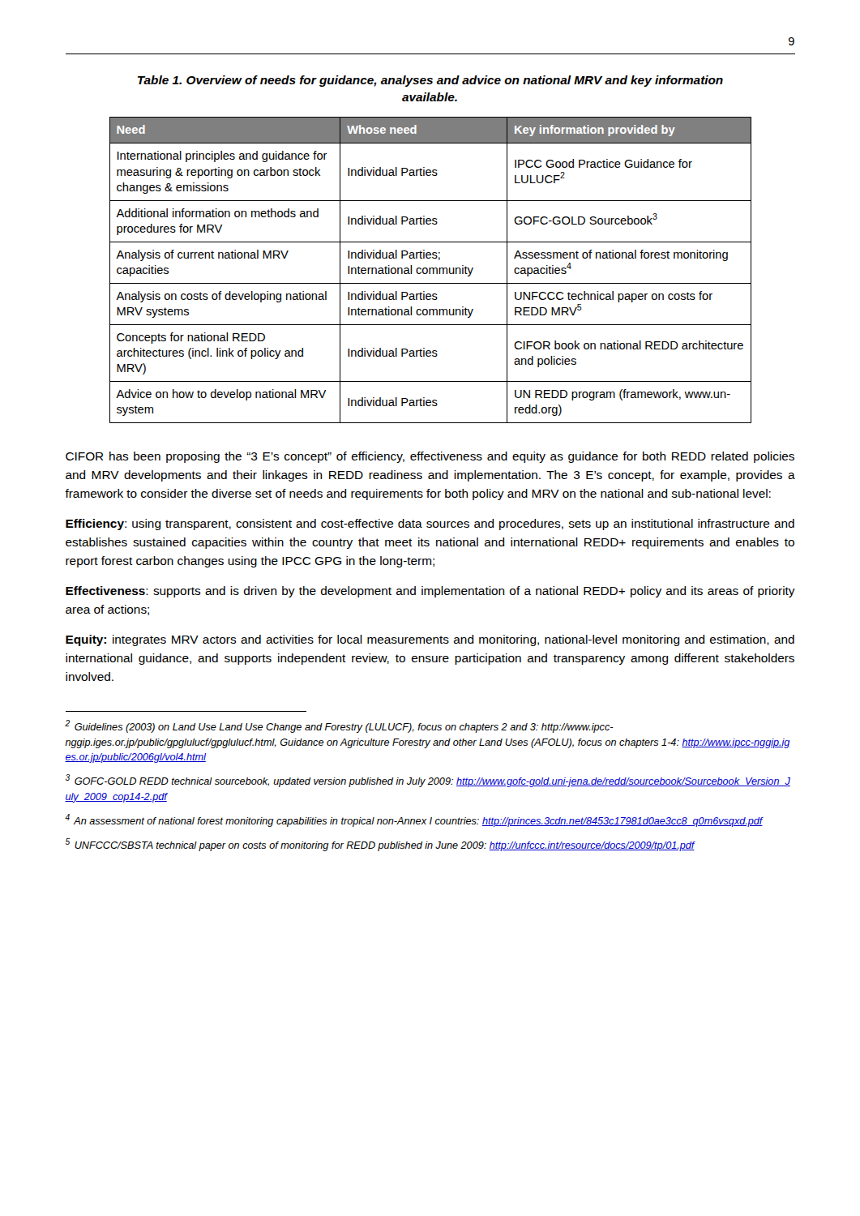9
Table 1. Overview of needs for guidance, analyses and advice on national MRV and key information available.
| Need | Whose need | Key information provided by |
| --- | --- | --- |
| International principles and guidance for measuring & reporting on carbon stock changes & emissions | Individual Parties | IPCC Good Practice Guidance for LULUCF 2 |
| Additional information on methods and procedures for MRV | Individual Parties | GOFC-GOLD Sourcebook 3 |
| Analysis of current national MRV capacities | Individual Parties; International community | Assessment of national forest monitoring capacities 4 |
| Analysis on costs of developing national MRV systems | Individual Parties International community | UNFCCC technical paper on costs for REDD MRV 5 |
| Concepts for national REDD architectures (incl. link of policy and MRV) | Individual Parties | CIFOR book on national REDD architecture and policies |
| Advice on how to develop national MRV system | Individual Parties | UN REDD program (framework, www.un-redd.org) |
CIFOR has been proposing the “3 E’s concept” of efficiency, effectiveness and equity as guidance for both REDD related policies and MRV developments and their linkages in REDD readiness and implementation. The 3 E’s concept, for example, provides a framework to consider the diverse set of needs and requirements for both policy and MRV on the national and sub-national level:
Efficiency: using transparent, consistent and cost-effective data sources and procedures, sets up an institutional infrastructure and establishes sustained capacities within the country that meet its national and international REDD+ requirements and enables to report forest carbon changes using the IPCC GPG in the long-term;
Effectiveness: supports and is driven by the development and implementation of a national REDD+ policy and its areas of priority area of actions;
Equity: integrates MRV actors and activities for local measurements and monitoring, national-level monitoring and estimation, and international guidance, and supports independent review, to ensure participation and transparency among different stakeholders involved.
2 Guidelines (2003) on Land Use Land Use Change and Forestry (LULUCF), focus on chapters 2 and 3: http://www.ipcc-nggip.iges.or.jp/public/gpglulucf/gpglulucf.html, Guidance on Agriculture Forestry and other Land Uses (AFOLU), focus on chapters 1-4: http://www.ipcc-nggip.iges.or.jp/public/2006gl/vol4.html
3 GOFC-GOLD REDD technical sourcebook, updated version published in July 2009: http://www.gofc-gold.uni-jena.de/redd/sourcebook/Sourcebook_Version_July_2009_cop14-2.pdf
4 An assessment of national forest monitoring capabilities in tropical non-Annex I countries: http://princes.3cdn.net/8453c17981d0ae3cc8_q0m6vsqxd.pdf
5 UNFCCC/SBSTA technical paper on costs of monitoring for REDD published in June 2009: http://unfccc.int/resource/docs/2009/tp/01.pdf